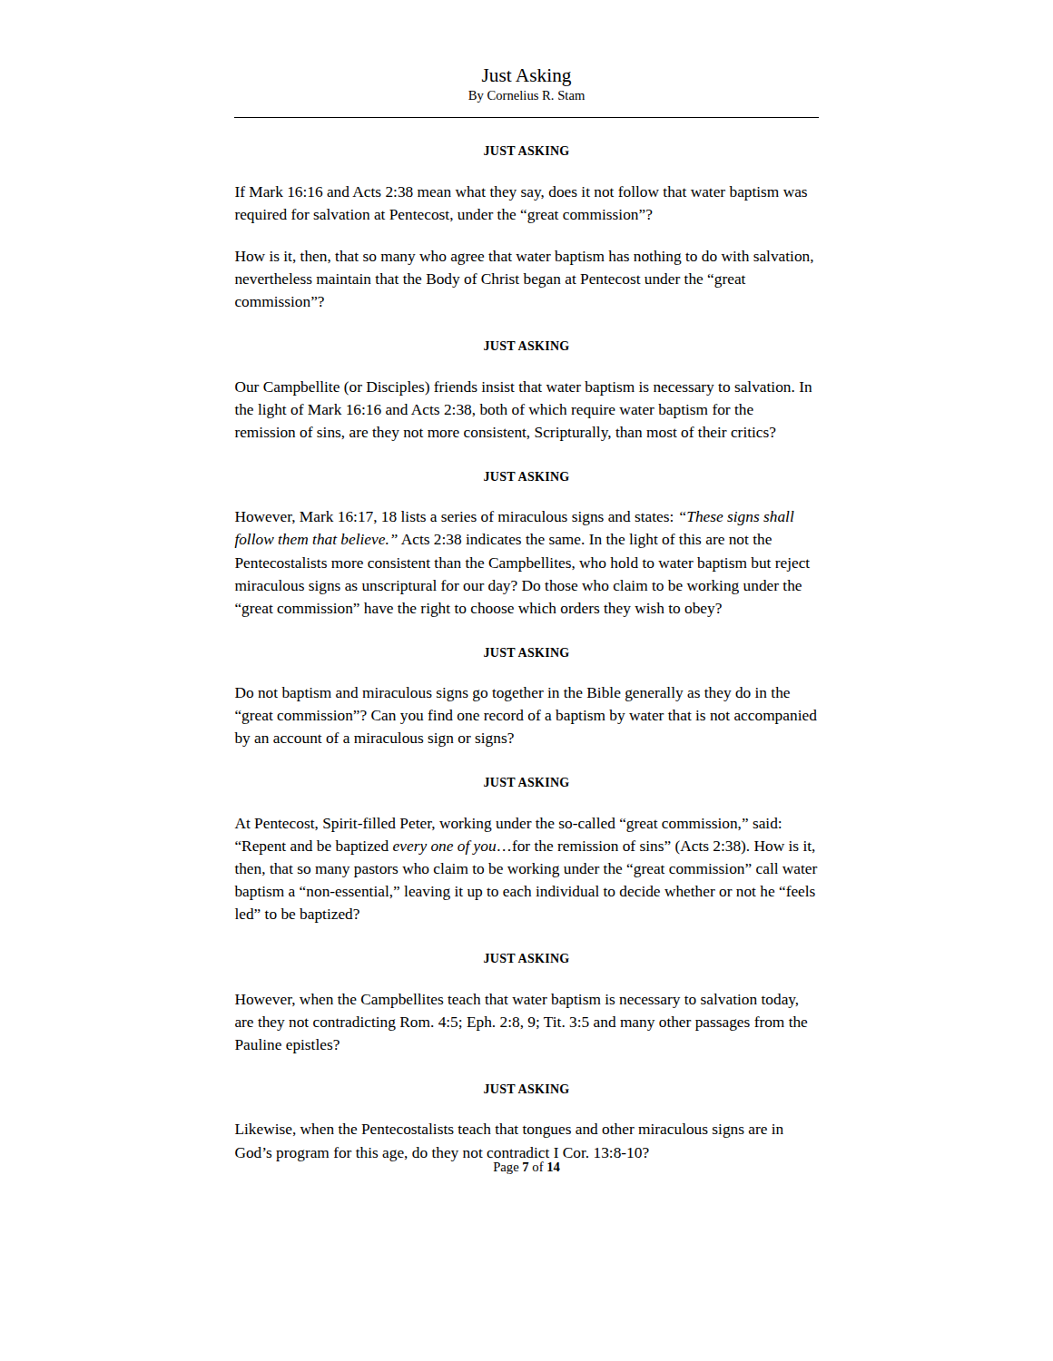Just Asking
By Cornelius R. Stam
JUST ASKING
If Mark 16:16 and Acts 2:38 mean what they say, does it not follow that water baptism was required for salvation at Pentecost, under the “great commission”?
How is it, then, that so many who agree that water baptism has nothing to do with salvation, nevertheless maintain that the Body of Christ began at Pentecost under the “great commission”?
JUST ASKING
Our Campbellite (or Disciples) friends insist that water baptism is necessary to salvation. In the light of Mark 16:16 and Acts 2:38, both of which require water baptism for the remission of sins, are they not more consistent, Scripturally, than most of their critics?
JUST ASKING
However, Mark 16:17, 18 lists a series of miraculous signs and states: “These signs shall follow them that believe.” Acts 2:38 indicates the same. In the light of this are not the Pentecostalists more consistent than the Campbellites, who hold to water baptism but reject miraculous signs as unscriptural for our day? Do those who claim to be working under the “great commission” have the right to choose which orders they wish to obey?
JUST ASKING
Do not baptism and miraculous signs go together in the Bible generally as they do in the “great commission”? Can you find one record of a baptism by water that is not accompanied by an account of a miraculous sign or signs?
JUST ASKING
At Pentecost, Spirit-filled Peter, working under the so-called “great commission,” said: “Repent and be baptized every one of you…for the remission of sins” (Acts 2:38). How is it, then, that so many pastors who claim to be working under the “great commission” call water baptism a “non-essential,” leaving it up to each individual to decide whether or not he “feels led” to be baptized?
JUST ASKING
However, when the Campbellites teach that water baptism is necessary to salvation today, are they not contradicting Rom. 4:5; Eph. 2:8, 9; Tit. 3:5 and many other passages from the Pauline epistles?
JUST ASKING
Likewise, when the Pentecostalists teach that tongues and other miraculous signs are in God’s program for this age, do they not contradict I Cor. 13:8-10?
Page 7 of 14